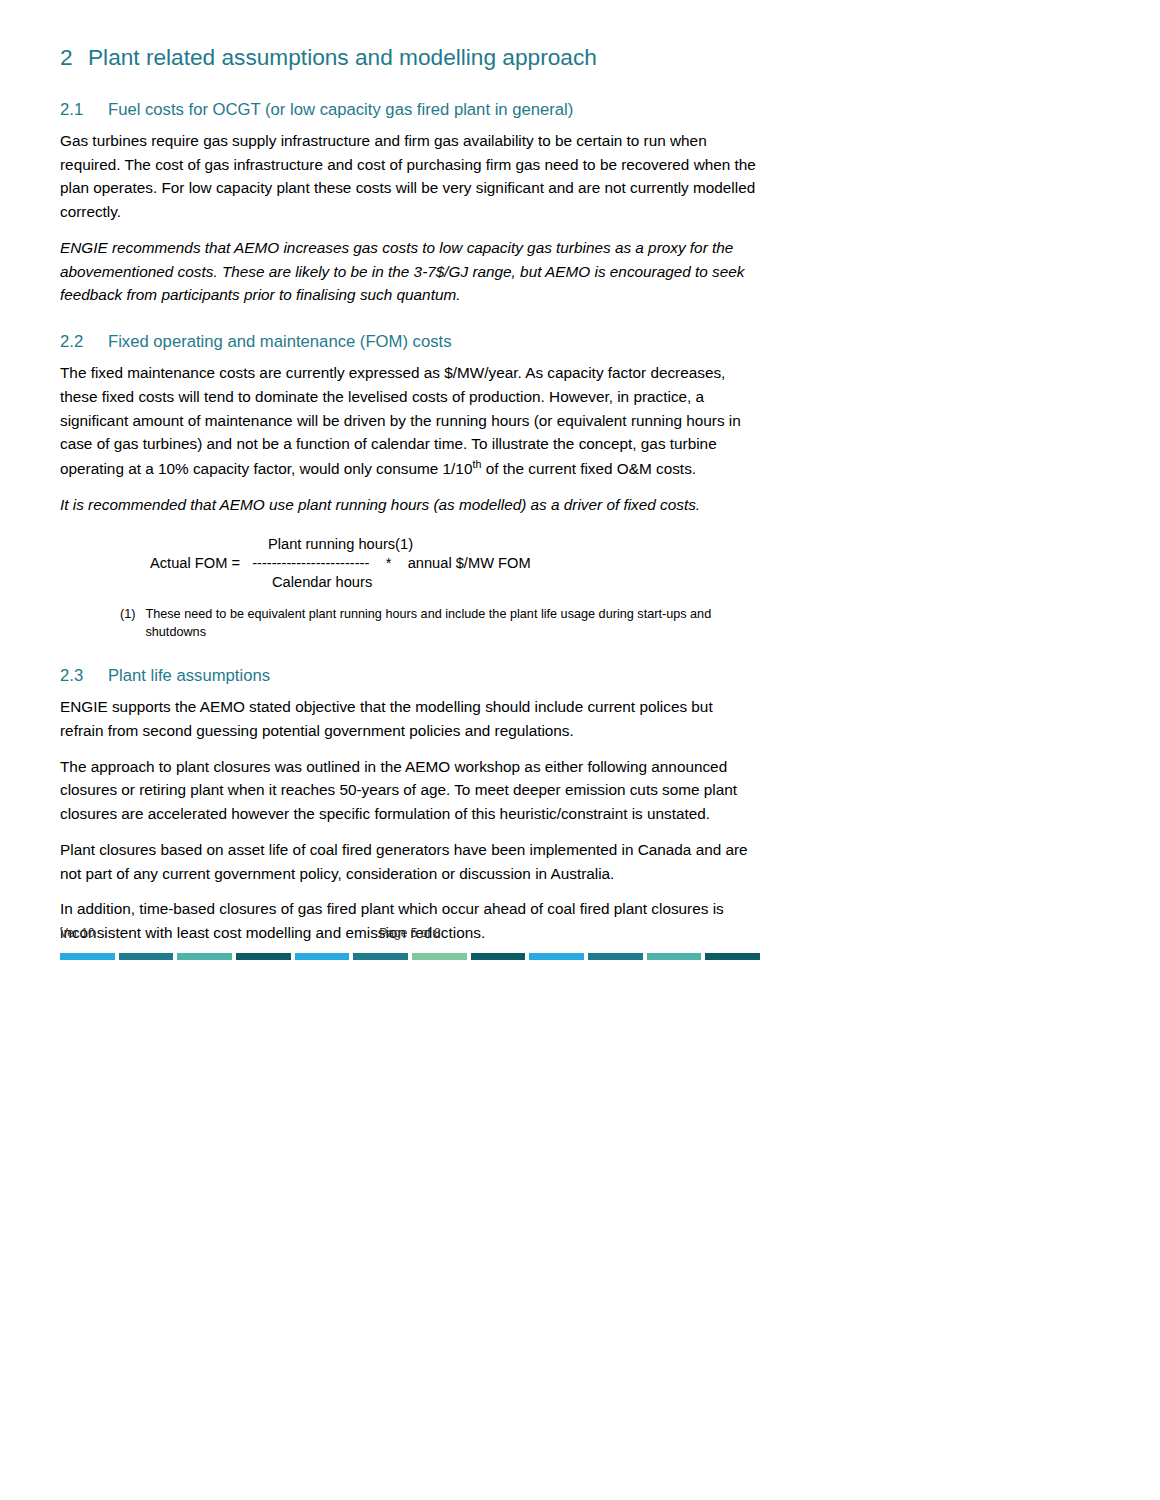2 Plant related assumptions and modelling approach
2.1 Fuel costs for OCGT (or low capacity gas fired plant in general)
Gas turbines require gas supply infrastructure and firm gas availability to be certain to run when required. The cost of gas infrastructure and cost of purchasing firm gas need to be recovered when the plan operates. For low capacity plant these costs will be very significant and are not currently modelled correctly.
ENGIE recommends that AEMO increases gas costs to low capacity gas turbines as a proxy for the abovementioned costs. These are likely to be in the 3-7$/GJ range, but AEMO is encouraged to seek feedback from participants prior to finalising such quantum.
2.2 Fixed operating and maintenance (FOM) costs
The fixed maintenance costs are currently expressed as $/MW/year. As capacity factor decreases, these fixed costs will tend to dominate the levelised costs of production. However, in practice, a significant amount of maintenance will be driven by the running hours (or equivalent running hours in case of gas turbines) and not be a function of calendar time. To illustrate the concept, gas turbine operating at a 10% capacity factor, would only consume 1/10th of the current fixed O&M costs.
It is recommended that AEMO use plant running hours (as modelled) as a driver of fixed costs.
Plant running hours(1)
Actual FOM = ------------------------ * annual $/MW FOM
Calendar hours
(1) These need to be equivalent plant running hours and include the plant life usage during start-ups and shutdowns
2.3 Plant life assumptions
ENGIE supports the AEMO stated objective that the modelling should include current polices but refrain from second guessing potential government policies and regulations.
The approach to plant closures was outlined in the AEMO workshop as either following announced closures or retiring plant when it reaches 50-years of age. To meet deeper emission cuts some plant closures are accelerated however the specific formulation of this heuristic/constraint is unstated.
Plant closures based on asset life of coal fired generators have been implemented in Canada and are not part of any current government policy, consideration or discussion in Australia.
In addition, time-based closures of gas fired plant which occur ahead of coal fired plant closures is inconsistent with least cost modelling and emission reductions.
Ver 10
Page 5 of 8